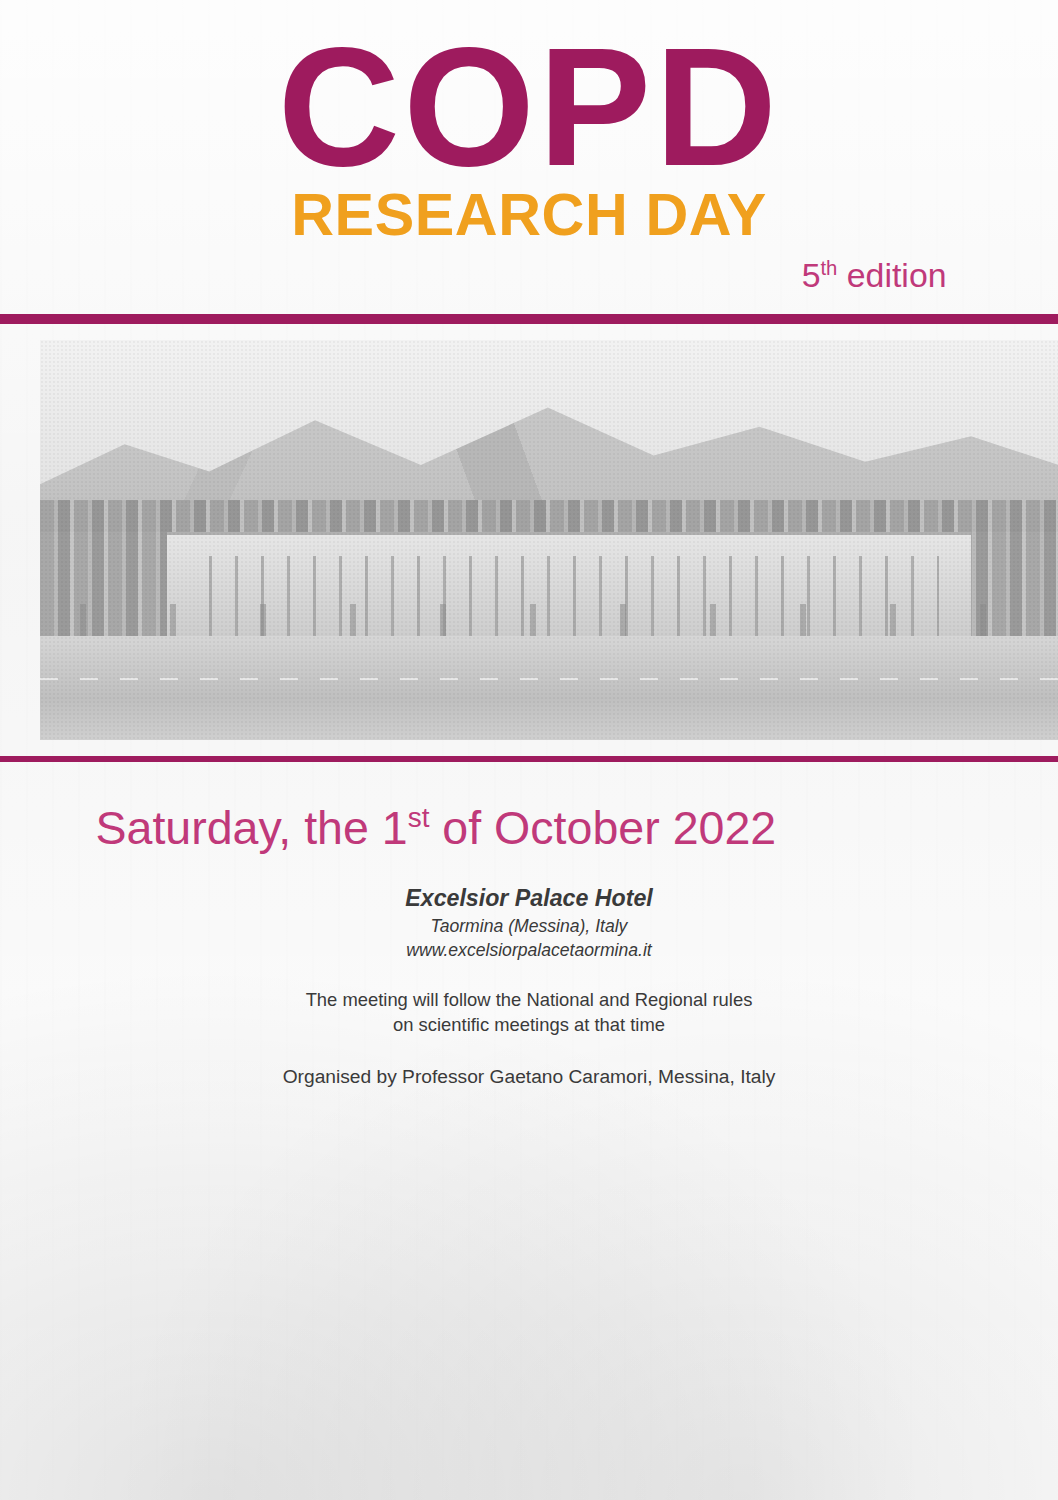COPD
Research Day
5th edition
Saturday, the 1st of October 2022
Excelsior Palace Hotel Taormina (Messina), Italy www.excelsiorpalacetaormina.it
The meeting will follow the National and Regional rules on scientific meetings at that time
Organised by Professor Gaetano Caramori, Messina, Italy